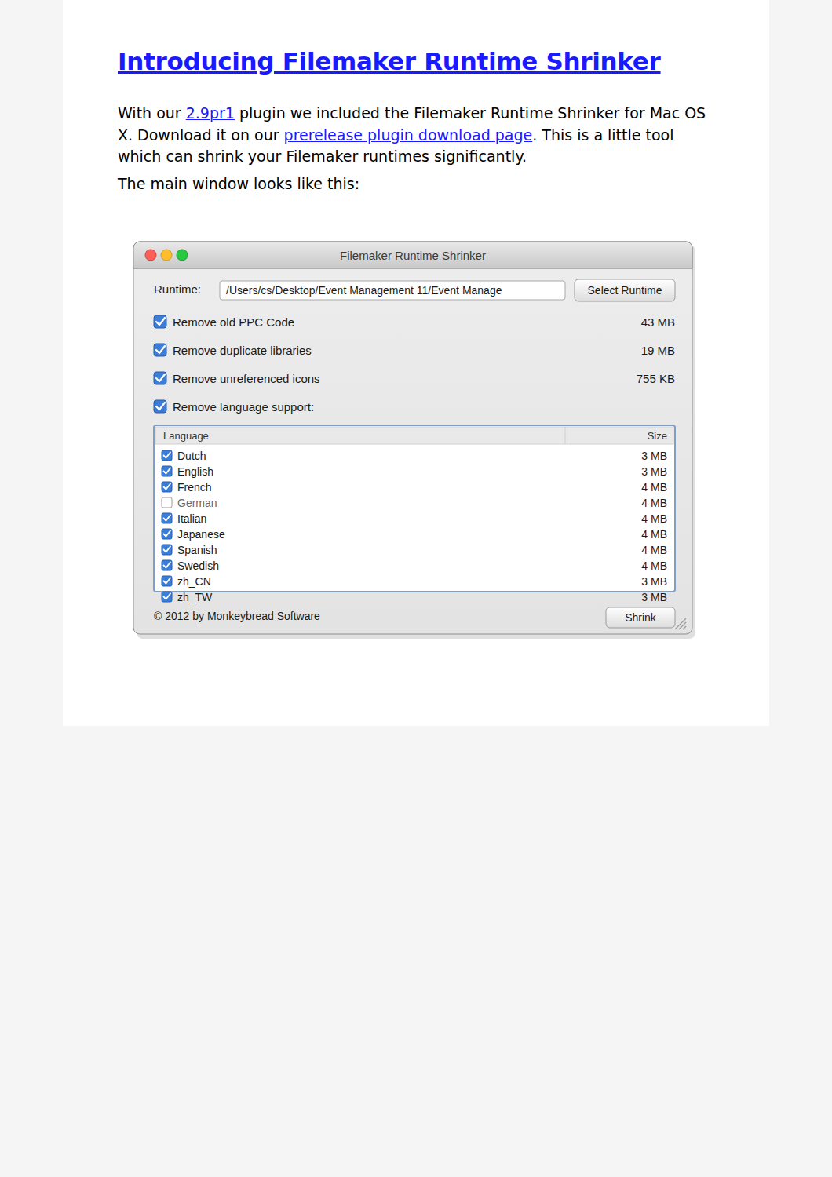Introducing Filemaker Runtime Shrinker
With our 2.9pr1 plugin we included the Filemaker Runtime Shrinker for Mac OS X. Download it on our prerelease plugin download page. This is a little tool which can shrink your Filemaker runtimes significantly.
The main window looks like this:
Filemaker Runtime Shrinker Runtime: /Users/cs/Desktop/Event Management 11/Event Manage Select Runtime Remove old PPC Code 43 MB Remove duplicate libraries 19 MB Remove unreferenced icons 755 KB Remove language support: Language Size Dutch 3 MB English 3 MB French 4 MB German 4 MB Italian 4 MB Japanese 4 MB Spanish 4 MB Swedish 4 MB zh_CN 3 MB zh_TW 3 MB © 2012 by Monkeybread Software Shrink